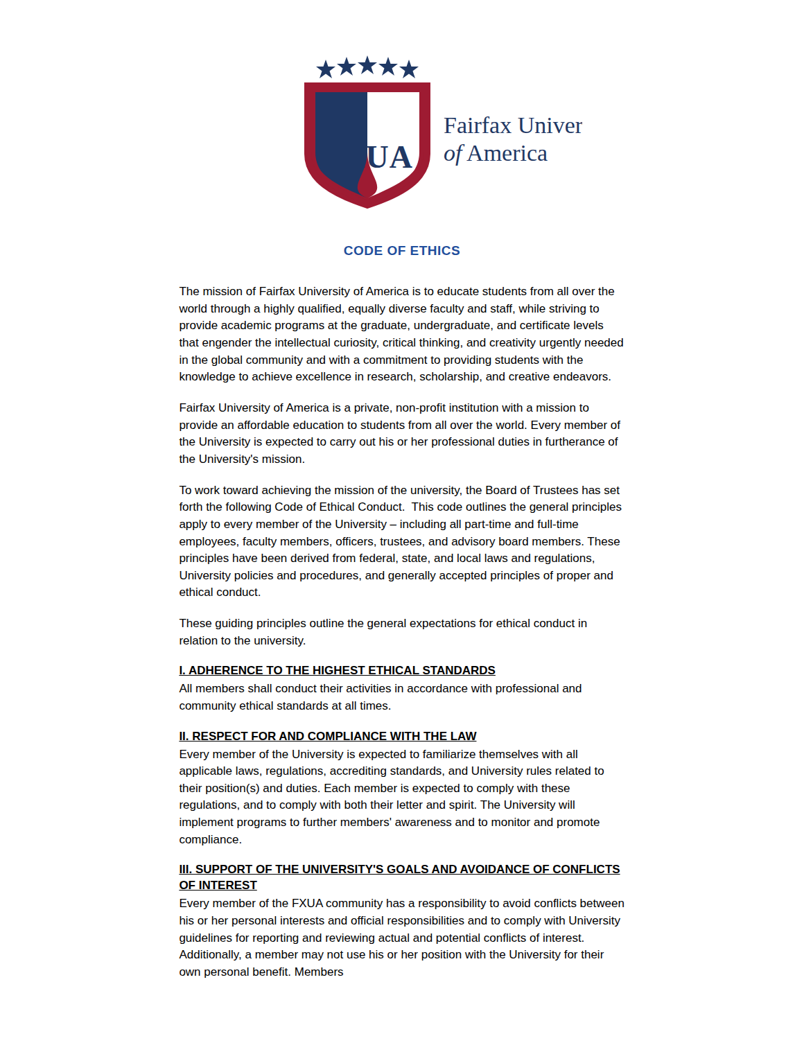FXUA Fairfax University of America
CODE OF ETHICS
The mission of Fairfax University of America is to educate students from all over the world through a highly qualified, equally diverse faculty and staff, while striving to provide academic programs at the graduate, undergraduate, and certificate levels that engender the intellectual curiosity, critical thinking, and creativity urgently needed in the global community and with a commitment to providing students with the knowledge to achieve excellence in research, scholarship, and creative endeavors.
Fairfax University of America is a private, non-profit institution with a mission to provide an affordable education to students from all over the world. Every member of the University is expected to carry out his or her professional duties in furtherance of the University's mission.
To work toward achieving the mission of the university, the Board of Trustees has set forth the following Code of Ethical Conduct. This code outlines the general principles apply to every member of the University – including all part-time and full-time employees, faculty members, officers, trustees, and advisory board members. These principles have been derived from federal, state, and local laws and regulations, University policies and procedures, and generally accepted principles of proper and ethical conduct.
These guiding principles outline the general expectations for ethical conduct in relation to the university.
I. Adherence to the Highest Ethical Standards
All members shall conduct their activities in accordance with professional and community ethical standards at all times.
II. Respect for and Compliance with the Law
Every member of the University is expected to familiarize themselves with all applicable laws, regulations, accrediting standards, and University rules related to their position(s) and duties. Each member is expected to comply with these regulations, and to comply with both their letter and spirit. The University will implement programs to further members' awareness and to monitor and promote compliance.
III. Support of the University's Goals and Avoidance of Conflicts
of Interest
Every member of the FXUA community has a responsibility to avoid conflicts between his or her personal interests and official responsibilities and to comply with University guidelines for reporting and reviewing actual and potential conflicts of interest. Additionally, a member may not use his or her position with the University for their own personal benefit. Members